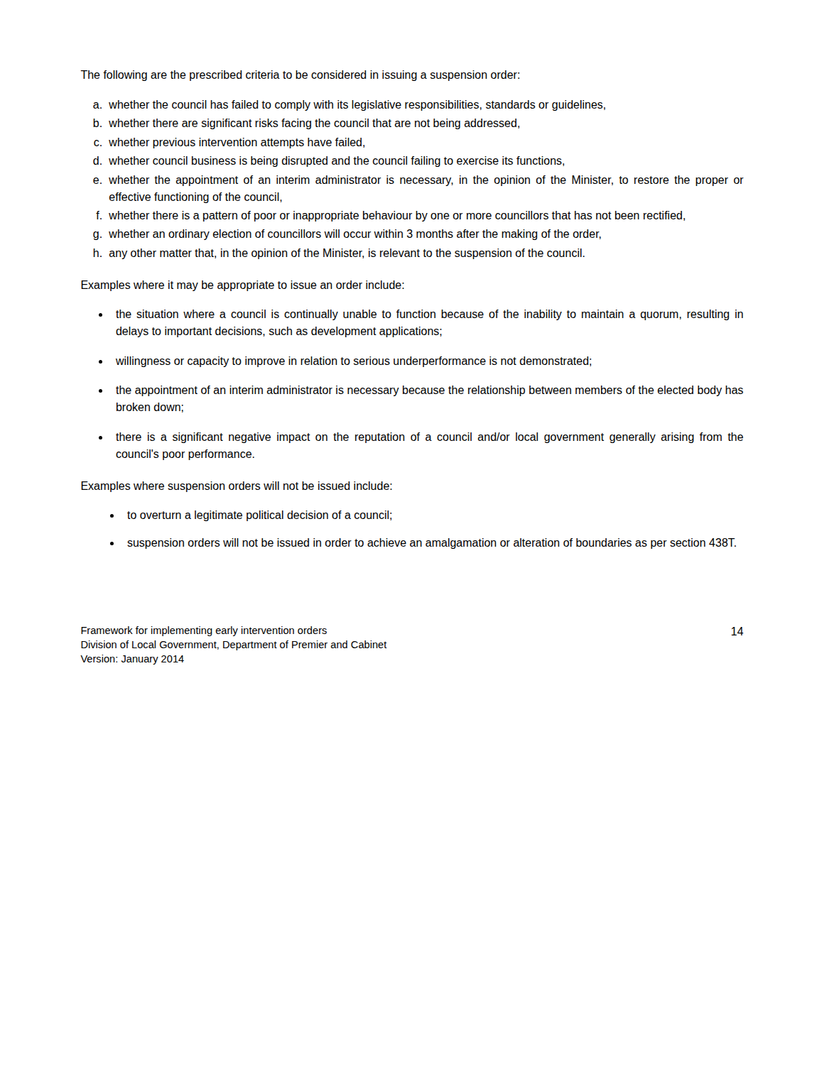The following are the prescribed criteria to be considered in issuing a suspension order:
whether the council has failed to comply with its legislative responsibilities, standards or guidelines,
whether there are significant risks facing the council that are not being addressed,
whether previous intervention attempts have failed,
whether council business is being disrupted and the council failing to exercise its functions,
whether the appointment of an interim administrator is necessary, in the opinion of the Minister, to restore the proper or effective functioning of the council,
whether there is a pattern of poor or inappropriate behaviour by one or more councillors that has not been rectified,
whether an ordinary election of councillors will occur within 3 months after the making of the order,
any other matter that, in the opinion of the Minister, is relevant to the suspension of the council.
Examples where it may be appropriate to issue an order include:
the situation where a council is continually unable to function because of the inability to maintain a quorum, resulting in delays to important decisions, such as development applications;
willingness or capacity to improve in relation to serious underperformance is not demonstrated;
the appointment of an interim administrator is necessary because the relationship between members of the elected body has broken down;
there is a significant negative impact on the reputation of a council and/or local government generally arising from the council's poor performance.
Examples where suspension orders will not be issued include:
to overturn a legitimate political decision of a council;
suspension orders will not be issued in order to achieve an amalgamation or alteration of boundaries as per section 438T.
14 Framework for implementing early intervention orders
Division of Local Government, Department of Premier and Cabinet
Version: January 2014